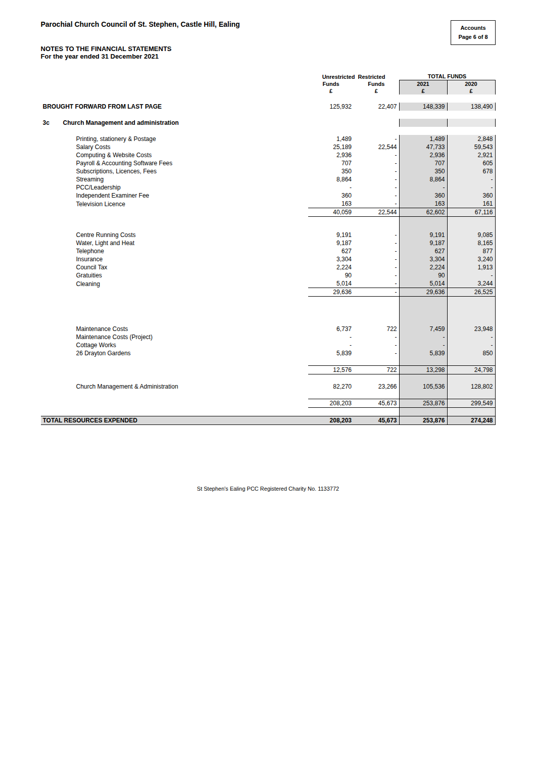Parochial Church Council of St. Stephen, Castle Hill, Ealing
Accounts
Page 6 of 8
NOTES TO THE FINANCIAL STATEMENTS
For the year ended 31 December 2021
| | Unrestricted Restricted | TOTAL FUNDS |
| --- | --- | --- |
| | Funds | Funds | 2021 | 2020 |
| | £ | £ | £ | £ |
| BROUGHT FORWARD FROM LAST PAGE | 125,932 | 22,407 | 148,339 | 138,490 |
| 3c | Church Management and administration | | | | |
| | Printing, stationery & Postage | 1,489 | - | 1,489 | 2,848 |
| | Salary Costs | 25,189 | 22,544 | 47,733 | 59,543 |
| | Computing & Website Costs | 2,936 | - | 2,936 | 2,921 |
| | Payroll & Accounting Software Fees | 707 | - | 707 | 605 |
| | Subscriptions, Licences, Fees | 350 | - | 350 | 678 |
| | Streaming | 8,864 | - | 8,864 | - |
| | PCC/Leadership | - | - | - | - |
| | Independent Examiner Fee | 360 | - | 360 | 360 |
| | Television Licence | 163 | - | 163 | 161 |
| | | 40,059 | 22,544 | 62,602 | 67,116 |
| | Centre Running Costs | 9,191 | - | 9,191 | 9,085 |
| | Water, Light and Heat | 9,187 | - | 9,187 | 8,165 |
| | Telephone | 627 | - | 627 | 877 |
| | Insurance | 3,304 | - | 3,304 | 3,240 |
| | Council Tax | 2,224 | - | 2,224 | 1,913 |
| | Gratuities | 90 | - | 90 | - |
| | Cleaning | 5,014 | - | 5,014 | 3,244 |
| | | 29,636 | - | 29,636 | 26,525 |
| | Maintenance Costs | 6,737 | 722 | 7,459 | 23,948 |
| | Maintenance Costs (Project) | - | - | - | - |
| | Cottage Works | - | - | - | - |
| | 26 Drayton Gardens | 5,839 | - | 5,839 | 850 |
| | | 12,576 | 722 | 13,298 | 24,798 |
| | Church Management & Administration | 82,270 | 23,266 | 105,536 | 128,802 |
| | | 208,203 | 45,673 | 253,876 | 299,549 |
| TOTAL RESOURCES EXPENDED | 208,203 | 45,673 | 253,876 | 274,248 |
St Stephen's Ealing PCC Registered Charity No. 1133772